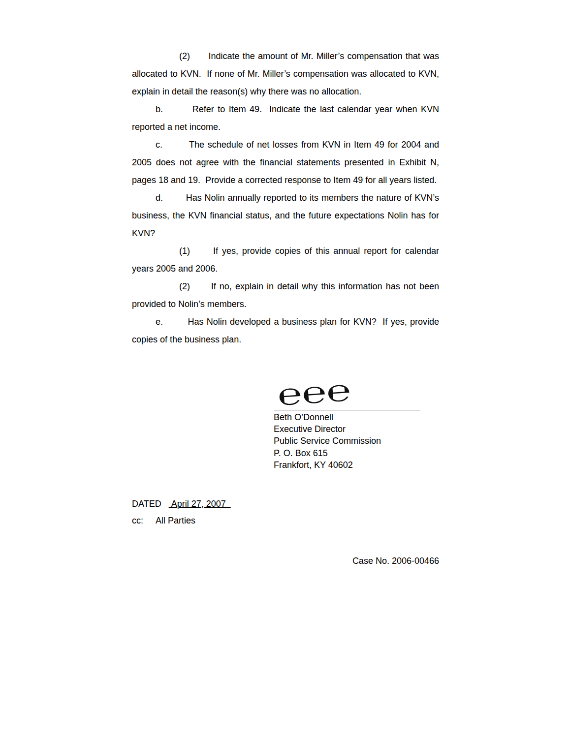(2) Indicate the amount of Mr. Miller’s compensation that was allocated to KVN. If none of Mr. Miller’s compensation was allocated to KVN, explain in detail the reason(s) why there was no allocation.
b. Refer to Item 49. Indicate the last calendar year when KVN reported a net income.
c. The schedule of net losses from KVN in Item 49 for 2004 and 2005 does not agree with the financial statements presented in Exhibit N, pages 18 and 19. Provide a corrected response to Item 49 for all years listed.
d. Has Nolin annually reported to its members the nature of KVN’s business, the KVN financial status, and the future expectations Nolin has for KVN?
(1) If yes, provide copies of this annual report for calendar years 2005 and 2006.
(2) If no, explain in detail why this information has not been provided to Nolin’s members.
e. Has Nolin developed a business plan for KVN? If yes, provide copies of the business plan.
℮℮℮
Beth O’Donnell
Executive Director
Public Service Commission
P. O. Box 615
Frankfort, KY 40602
DATED April 27, 2007
cc: All Parties
Case No. 2006-00466